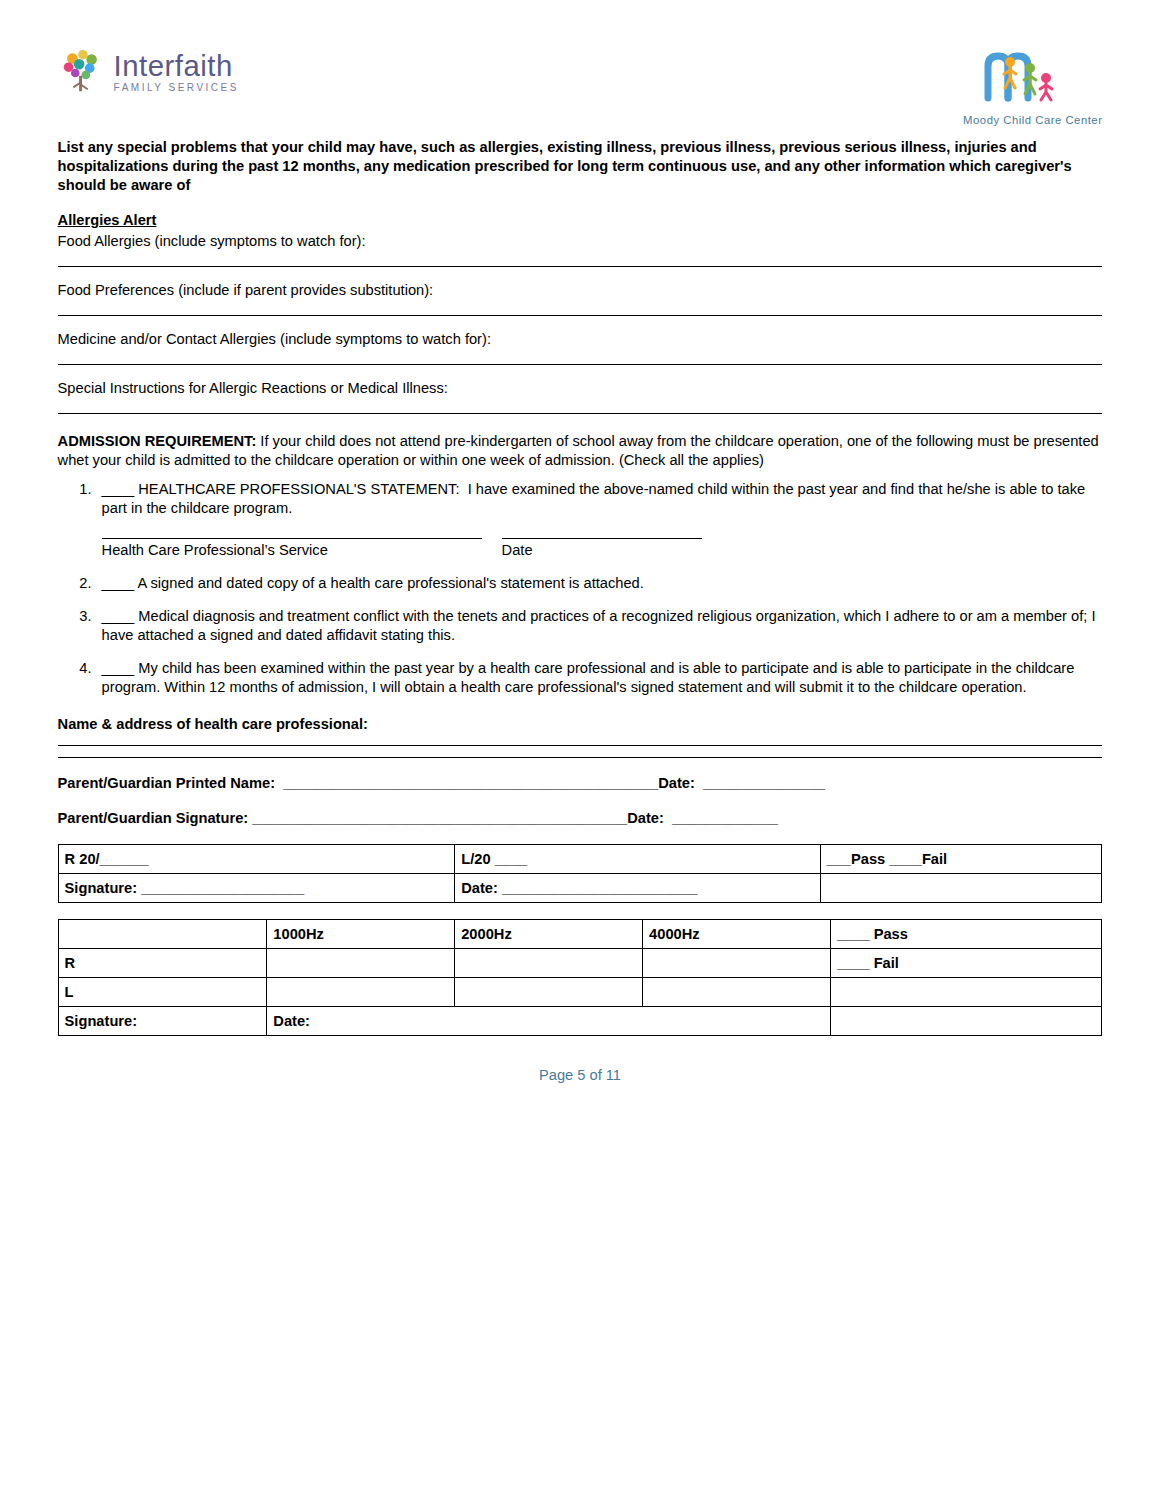Interfaith
FAMILY SERVICES
Moody Child Care Center
List any special problems that your child may have, such as allergies, existing illness, previous illness, previous serious illness, injuries and hospitalizations during the past 12 months, any medication prescribed for long term continuous use, and any other information which caregiver's should be aware of
Allergies Alert
Food Allergies (include symptoms to watch for):
Food Preferences (include if parent provides substitution):
Medicine and/or Contact Allergies (include symptoms to watch for):
Special Instructions for Allergic Reactions or Medical Illness:
ADMISSION REQUIREMENT: If your child does not attend pre-kindergarten of school away from the childcare operation, one of the following must be presented whet your child is admitted to the childcare operation or within one week of admission. (Check all the applies)
____ HEALTHCARE PROFESSIONAL'S STATEMENT: I have examined the above-named child within the past year and find that he/she is able to take part in the childcare program.
Health Care Professional’s Service
Date
____ A signed and dated copy of a health care professional's statement is attached.
____ Medical diagnosis and treatment conflict with the tenets and practices of a recognized religious organization, which I adhere to or am a member of; I have attached a signed and dated affidavit stating this.
____ My child has been examined within the past year by a health care professional and is able to participate and is able to participate in the childcare program. Within 12 months of admission, I will obtain a health care professional's signed statement and will submit it to the childcare operation.
Name & address of health care professional:
Parent/Guardian Printed Name: ______________________________________________Date: _______________
Parent/Guardian Signature: ______________________________________________Date: _____________
| R 20/______ | L/20 ____ | ___Pass ____Fail |
| Signature: ____________________ | Date: ________________________ | |
| | 1000Hz | 2000Hz | 4000Hz | ____ Pass |
| R | | | | ____ Fail |
| L | | | | |
| Signature: | Date: | |
Page 5 of 11